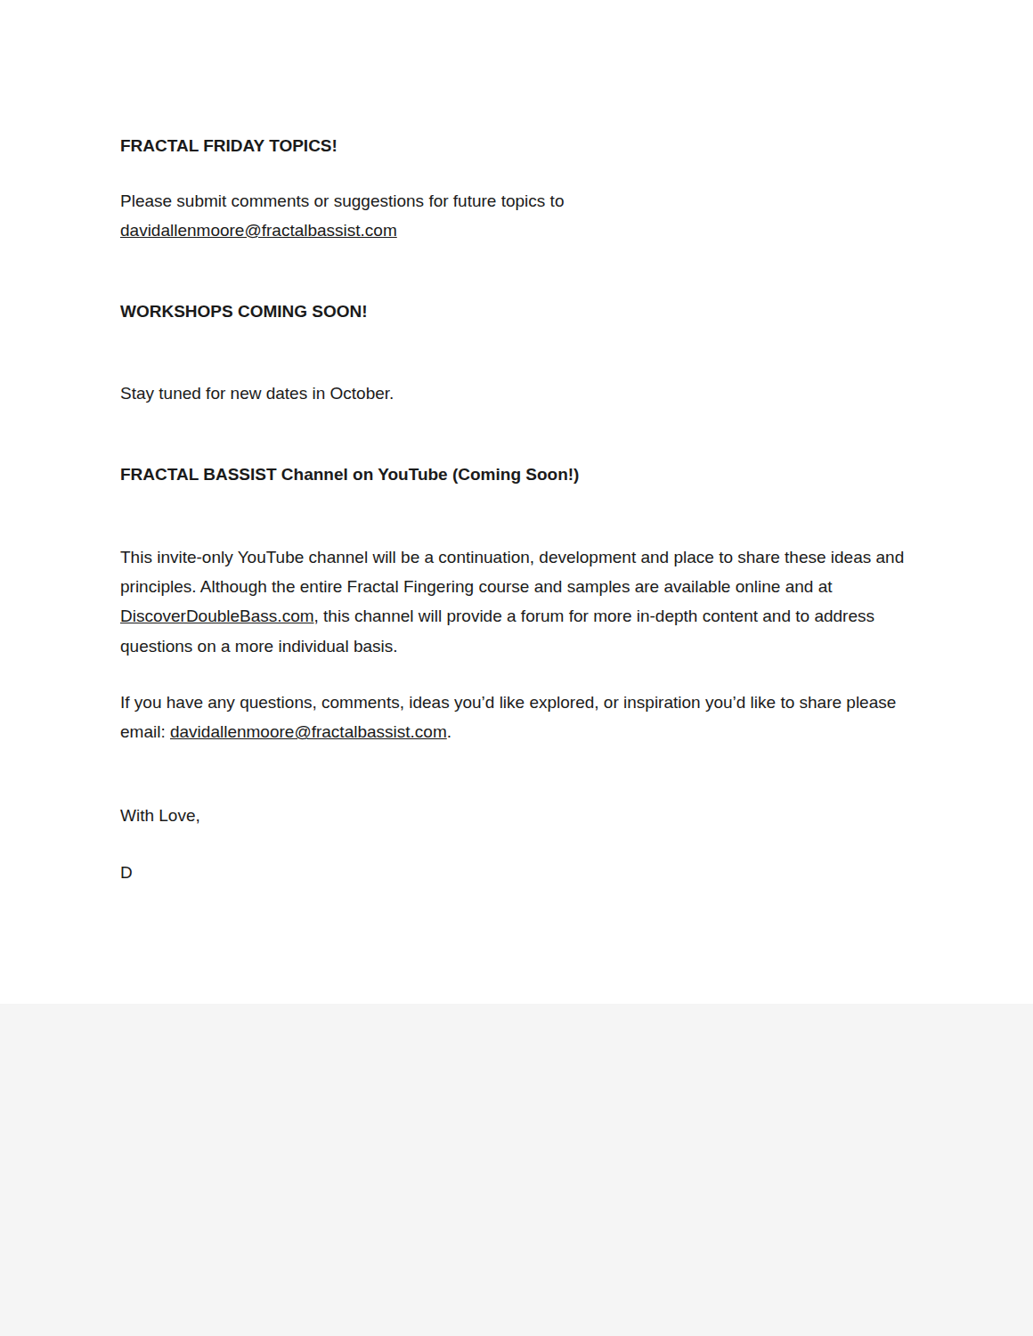FRACTAL FRIDAY TOPICS!
Please submit comments or suggestions for future topics to
davidallenmoore@fractalbassist.com
WORKSHOPS COMING SOON!
Stay tuned for new dates in October.
FRACTAL BASSIST Channel on YouTube (Coming Soon!)
This invite-only YouTube channel will be a continuation, development and place to share these ideas and principles. Although the entire Fractal Fingering course and samples are available online and at DiscoverDoubleBass.com, this channel will provide a forum for more in-depth content and to address questions on a more individual basis.
If you have any questions, comments, ideas you’d like explored, or inspiration you’d like to share please email: davidallenmoore@fractalbassist.com.
With Love,
D